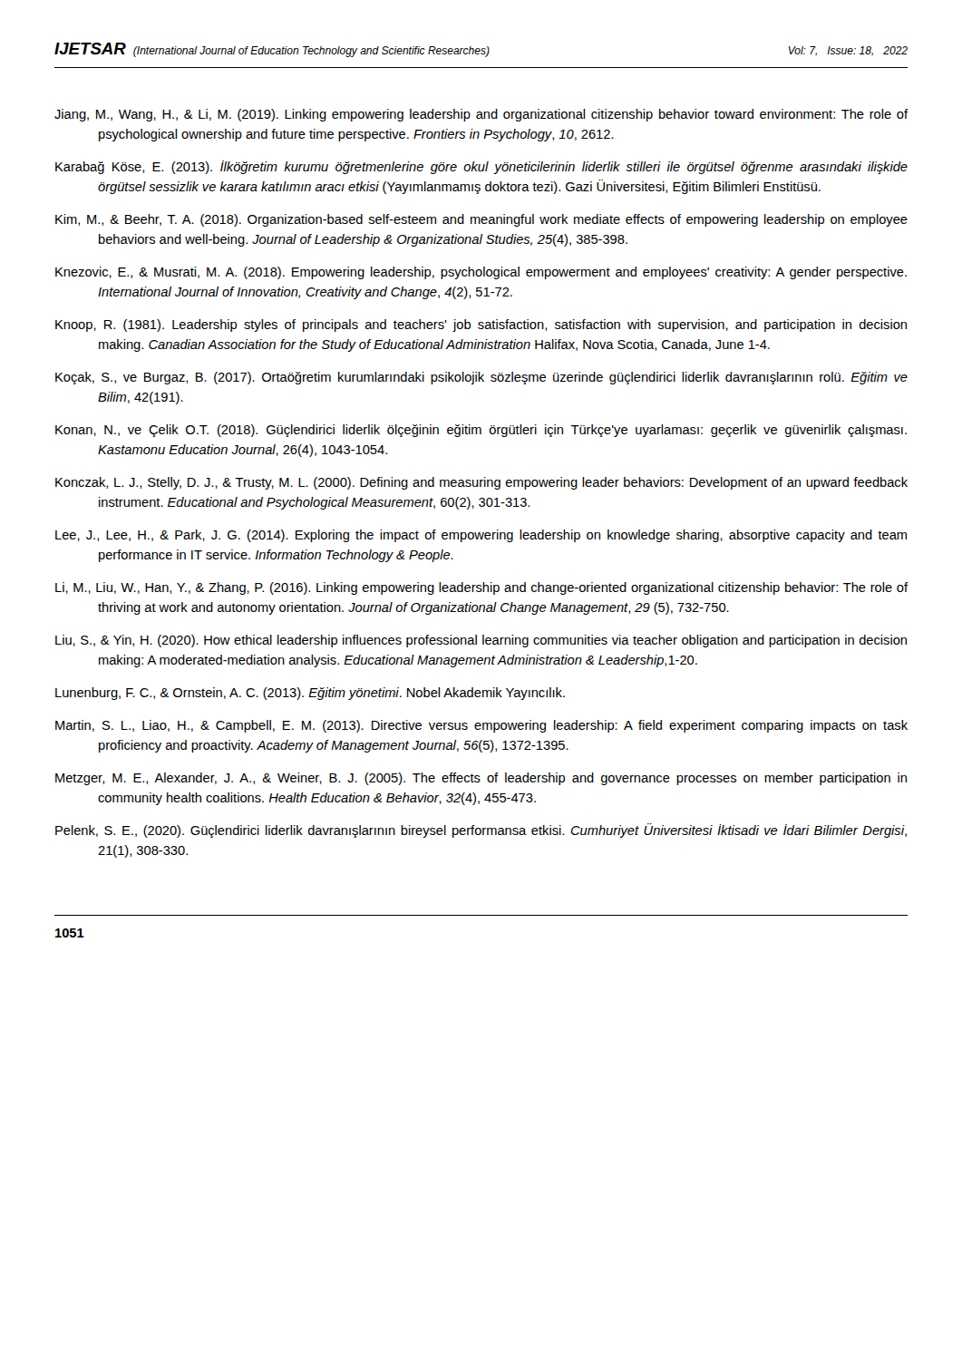IJETSAR (International Journal of Education Technology and Scientific Researches) Vol: 7, Issue: 18, 2022
Jiang, M., Wang, H., & Li, M. (2019). Linking empowering leadership and organizational citizenship behavior toward environment: The role of psychological ownership and future time perspective. Frontiers in Psychology, 10, 2612.
Karabağ Köse, E. (2013). İlköğretim kurumu öğretmenlerine göre okul yöneticilerinin liderlik stilleri ile örgütsel öğrenme arasındaki ilişkide örgütsel sessizlik ve karara katılımın aracı etkisi (Yayımlanmamış doktora tezi). Gazi Üniversitesi, Eğitim Bilimleri Enstitüsü.
Kim, M., & Beehr, T. A. (2018). Organization-based self-esteem and meaningful work mediate effects of empowering leadership on employee behaviors and well-being. Journal of Leadership & Organizational Studies, 25(4), 385-398.
Knezovic, E., & Musrati, M. A. (2018). Empowering leadership, psychological empowerment and employees' creativity: A gender perspective. International Journal of Innovation, Creativity and Change, 4(2), 51-72.
Knoop, R. (1981). Leadership styles of principals and teachers' job satisfaction, satisfaction with supervision, and participation in decision making. Canadian Association for the Study of Educational Administration Halifax, Nova Scotia, Canada, June 1-4.
Koçak, S., ve Burgaz, B. (2017). Ortaöğretim kurumlarındaki psikolojik sözleşme üzerinde güçlendirici liderlik davranışlarının rolü. Eğitim ve Bilim, 42(191).
Konan, N., ve Çelik O.T. (2018). Güçlendirici liderlik ölçeğinin eğitim örgütleri için Türkçe'ye uyarlaması: geçerlik ve güvenirlik çalışması. Kastamonu Education Journal, 26(4), 1043-1054.
Konczak, L. J., Stelly, D. J., & Trusty, M. L. (2000). Defining and measuring empowering leader behaviors: Development of an upward feedback instrument. Educational and Psychological Measurement, 60(2), 301-313.
Lee, J., Lee, H., & Park, J. G. (2014). Exploring the impact of empowering leadership on knowledge sharing, absorptive capacity and team performance in IT service. Information Technology & People.
Li, M., Liu, W., Han, Y., & Zhang, P. (2016). Linking empowering leadership and change-oriented organizational citizenship behavior: The role of thriving at work and autonomy orientation. Journal of Organizational Change Management, 29 (5), 732-750.
Liu, S., & Yin, H. (2020). How ethical leadership influences professional learning communities via teacher obligation and participation in decision making: A moderated-mediation analysis. Educational Management Administration & Leadership,1-20.
Lunenburg, F. C., & Ornstein, A. C. (2013). Eğitim yönetimi. Nobel Akademik Yayıncılık.
Martin, S. L., Liao, H., & Campbell, E. M. (2013). Directive versus empowering leadership: A field experiment comparing impacts on task proficiency and proactivity. Academy of Management Journal, 56(5), 1372-1395.
Metzger, M. E., Alexander, J. A., & Weiner, B. J. (2005). The effects of leadership and governance processes on member participation in community health coalitions. Health Education & Behavior, 32(4), 455-473.
Pelenk, S. E., (2020). Güçlendirici liderlik davranışlarının bireysel performansa etkisi. Cumhuriyet Üniversitesi İktisadi ve İdari Bilimler Dergisi, 21(1), 308-330.
1051